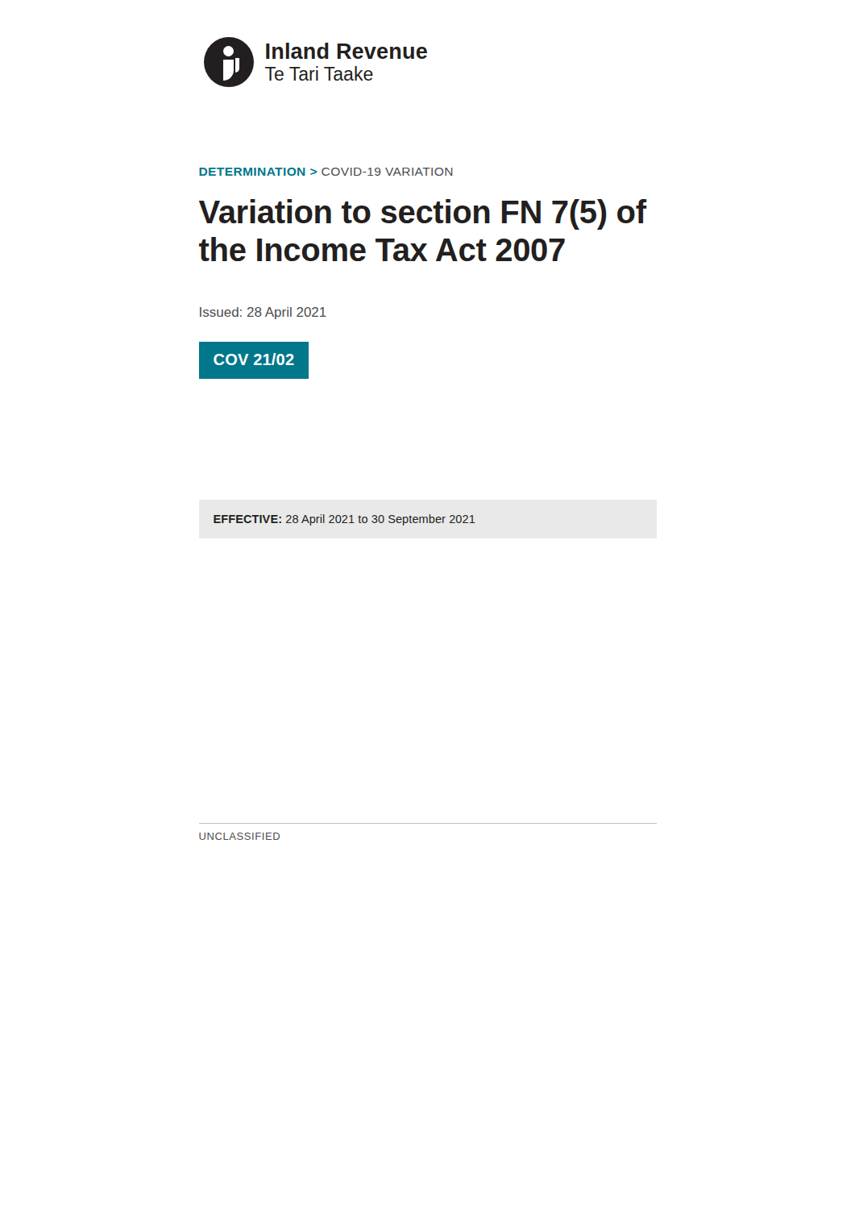Inland Revenue
Te Tari Taake
DETERMINATION > COVID-19 VARIATION
Variation to section FN 7(5) of the Income Tax Act 2007
Issued: 28 April 2021
COV 21/02
EFFECTIVE: 28 April 2021 to 30 September 2021
UNCLASSIFIED